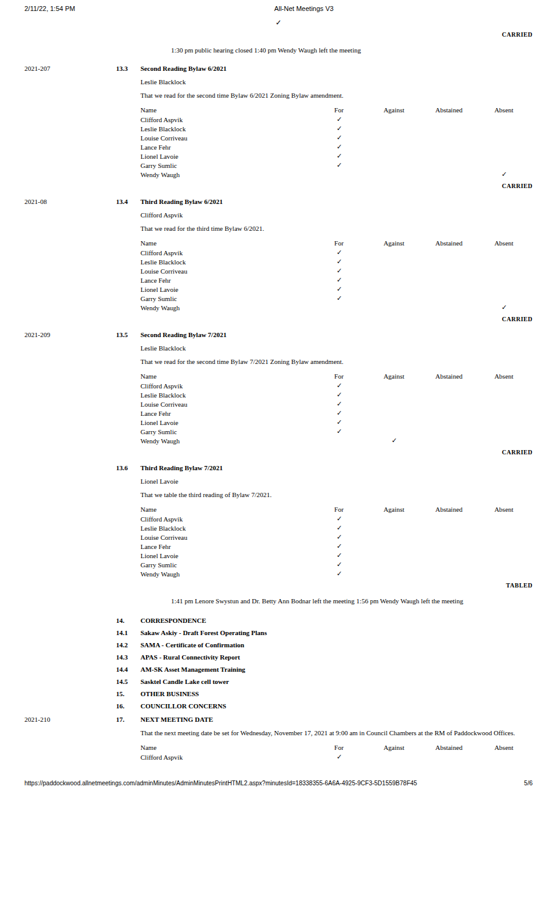2/11/22, 1:54 PM
All-Net Meetings V3
✓
CARRIED
1:30 pm public hearing closed 1:40 pm Wendy Waugh left the meeting
2021-207
13.3
Second Reading Bylaw 6/2021
Leslie Blacklock
That we read for the second time Bylaw 6/2021 Zoning Bylaw amendment.
| Name | For | Against | Abstained | Absent |
| --- | --- | --- | --- | --- |
| Clifford Aspvik | ✓ | | | |
| Leslie Blacklock | ✓ | | | |
| Louise Corriveau | ✓ | | | |
| Lance Fehr | ✓ | | | |
| Lionel Lavoie | ✓ | | | |
| Garry Sumlic | ✓ | | | |
| Wendy Waugh | | | | ✓ |
CARRIED
2021-08
13.4
Third Reading Bylaw 6/2021
Clifford Aspvik
That we read for the third time Bylaw 6/2021.
| Name | For | Against | Abstained | Absent |
| --- | --- | --- | --- | --- |
| Clifford Aspvik | ✓ | | | |
| Leslie Blacklock | ✓ | | | |
| Louise Corriveau | ✓ | | | |
| Lance Fehr | ✓ | | | |
| Lionel Lavoie | ✓ | | | |
| Garry Sumlic | ✓ | | | |
| Wendy Waugh | | | | ✓ |
CARRIED
2021-209
13.5
Second Reading Bylaw 7/2021
Leslie Blacklock
That we read for the second time Bylaw 7/2021 Zoning Bylaw amendment.
| Name | For | Against | Abstained | Absent |
| --- | --- | --- | --- | --- |
| Clifford Aspvik | ✓ | | | |
| Leslie Blacklock | ✓ | | | |
| Louise Corriveau | ✓ | | | |
| Lance Fehr | ✓ | | | |
| Lionel Lavoie | ✓ | | | |
| Garry Sumlic | ✓ | | | |
| Wendy Waugh | | ✓ | | |
CARRIED
13.6
Third Reading Bylaw 7/2021
Lionel Lavoie
That we table the third reading of Bylaw 7/2021.
| Name | For | Against | Abstained | Absent |
| --- | --- | --- | --- | --- |
| Clifford Aspvik | ✓ | | | |
| Leslie Blacklock | ✓ | | | |
| Louise Corriveau | ✓ | | | |
| Lance Fehr | ✓ | | | |
| Lionel Lavoie | ✓ | | | |
| Garry Sumlic | ✓ | | | |
| Wendy Waugh | ✓ | | | |
TABLED
1:41 pm Lenore Swystun and Dr. Betty Ann Bodnar left the meeting 1:56 pm Wendy Waugh left the meeting
14.
CORRESPONDENCE
14.1
Sakaw Askiy - Draft Forest Operating Plans
14.2
SAMA - Certificate of Confirmation
14.3
APAS - Rural Connectivity Report
14.4
AM-SK Asset Management Training
14.5
Sasktel Candle Lake cell tower
15.
OTHER BUSINESS
16.
COUNCILLOR CONCERNS
2021-210
17.
NEXT MEETING DATE
That the next meeting date be set for Wednesday, November 17, 2021 at 9:00 am in Council Chambers at the RM of Paddockwood Offices.
| Name | For | Against | Abstained | Absent |
| --- | --- | --- | --- | --- |
| Clifford Aspvik | ✓ | | | |
https://paddockwood.allnetmeetings.com/adminMinutes/AdminMinutesPrintHTML2.aspx?minutesId=18338355-6A6A-4925-9CF3-5D1559B78F45
5/6